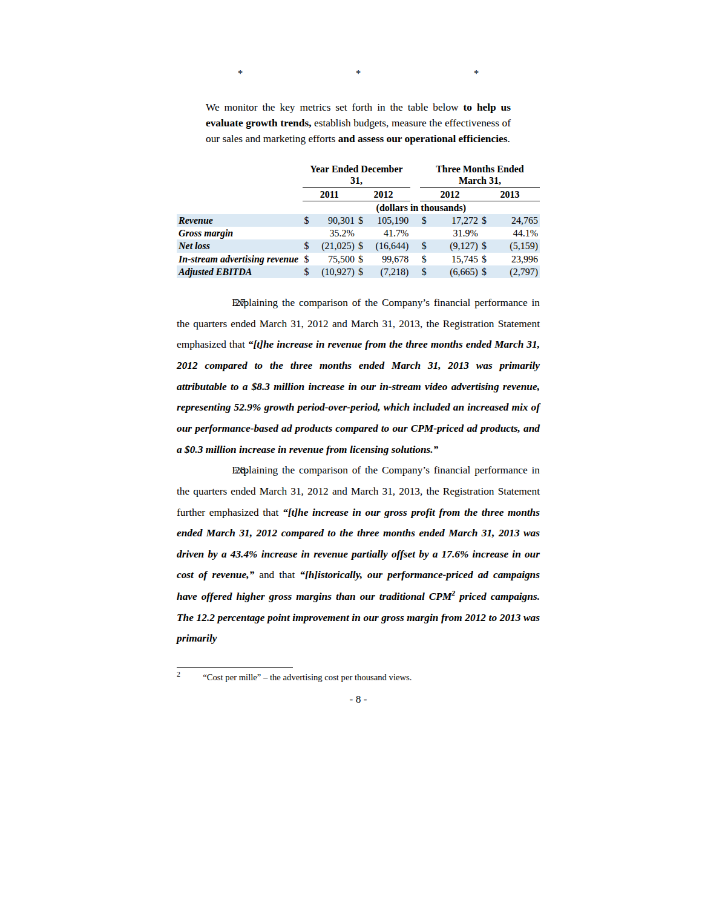* * *
We monitor the key metrics set forth in the table below to help us evaluate growth trends, establish budgets, measure the effectiveness of our sales and marketing efforts and assess our operational efficiencies.
| | Year Ended December 31, | | Three Months Ended March 31, |
| | 2011 | 2012 | | 2012 | 2013 |
| | (dollars in thousands) |
| Revenue | $ | 90,301 | $ | 105,190 | | $ | 17,272 | $ | 24,765 |
| Gross margin | | 35.2% | | 41.7% | | | 31.9% | | 44.1% |
| Net loss | $ | (21,025) | $ | (16,644) | | $ | (9,127) | $ | (5,159) |
| In-stream advertising revenue | $ | 75,500 | $ | 99,678 | | $ | 15,745 | $ | 23,996 |
| Adjusted EBITDA | $ | (10,927) | $ | (7,218) | | $ | (6,665) | $ | (2,797) |
27. Explaining the comparison of the Company’s financial performance in the quarters ended March 31, 2012 and March 31, 2013, the Registration Statement emphasized that “[t]he increase in revenue from the three months ended March 31, 2012 compared to the three months ended March 31, 2013 was primarily attributable to a $8.3 million increase in our in-stream video advertising revenue, representing 52.9% growth period-over-period, which included an increased mix of our performance-based ad products compared to our CPM-priced ad products, and a $0.3 million increase in revenue from licensing solutions.”
28. Explaining the comparison of the Company’s financial performance in the quarters ended March 31, 2012 and March 31, 2013, the Registration Statement further emphasized that “[t]he increase in our gross profit from the three months ended March 31, 2012 compared to the three months ended March 31, 2013 was driven by a 43.4% increase in revenue partially offset by a 17.6% increase in our cost of revenue,” and that “[h]istorically, our performance-priced ad campaigns have offered higher gross margins than our traditional CPM2 priced campaigns. The 12.2 percentage point improvement in our gross margin from 2012 to 2013 was primarily
2 “Cost per mille” – the advertising cost per thousand views.
- 8 -